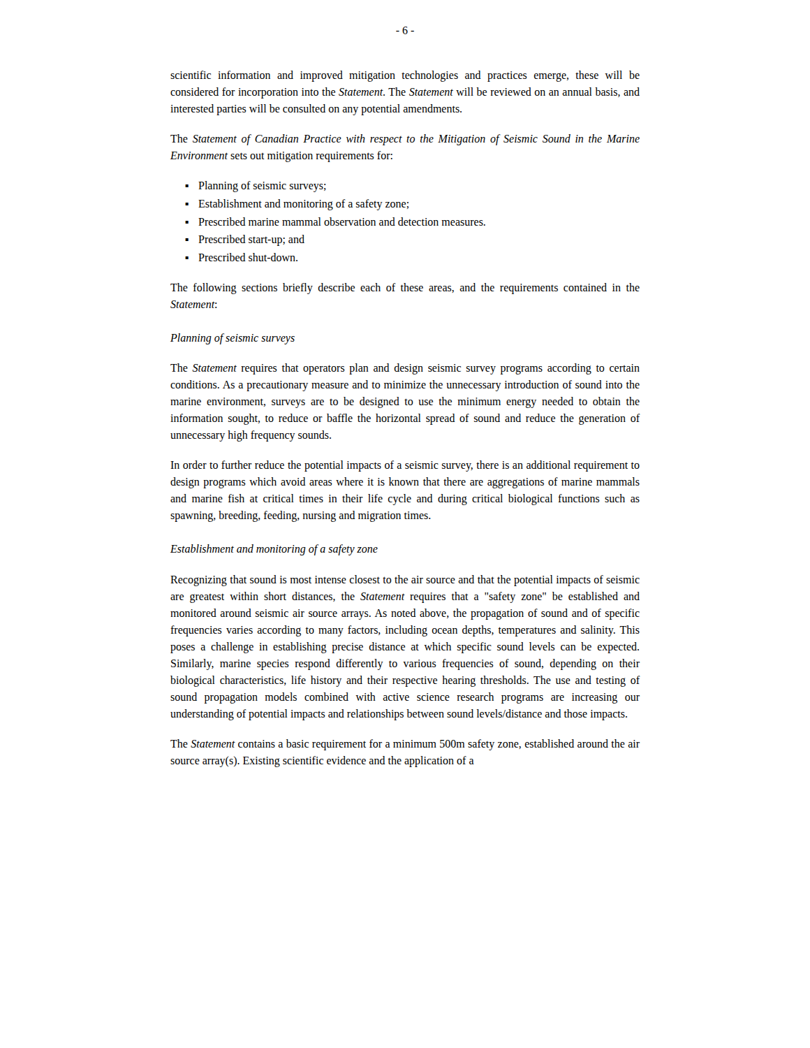- 6 -
scientific information and improved mitigation technologies and practices emerge, these will be considered for incorporation into the Statement. The Statement will be reviewed on an annual basis, and interested parties will be consulted on any potential amendments.
The Statement of Canadian Practice with respect to the Mitigation of Seismic Sound in the Marine Environment sets out mitigation requirements for:
Planning of seismic surveys;
Establishment and monitoring of a safety zone;
Prescribed marine mammal observation and detection measures.
Prescribed start-up; and
Prescribed shut-down.
The following sections briefly describe each of these areas, and the requirements contained in the Statement:
Planning of seismic surveys
The Statement requires that operators plan and design seismic survey programs according to certain conditions. As a precautionary measure and to minimize the unnecessary introduction of sound into the marine environment, surveys are to be designed to use the minimum energy needed to obtain the information sought, to reduce or baffle the horizontal spread of sound and reduce the generation of unnecessary high frequency sounds.
In order to further reduce the potential impacts of a seismic survey, there is an additional requirement to design programs which avoid areas where it is known that there are aggregations of marine mammals and marine fish at critical times in their life cycle and during critical biological functions such as spawning, breeding, feeding, nursing and migration times.
Establishment and monitoring of a safety zone
Recognizing that sound is most intense closest to the air source and that the potential impacts of seismic are greatest within short distances, the Statement requires that a "safety zone" be established and monitored around seismic air source arrays. As noted above, the propagation of sound and of specific frequencies varies according to many factors, including ocean depths, temperatures and salinity. This poses a challenge in establishing precise distance at which specific sound levels can be expected. Similarly, marine species respond differently to various frequencies of sound, depending on their biological characteristics, life history and their respective hearing thresholds. The use and testing of sound propagation models combined with active science research programs are increasing our understanding of potential impacts and relationships between sound levels/distance and those impacts.
The Statement contains a basic requirement for a minimum 500m safety zone, established around the air source array(s). Existing scientific evidence and the application of a